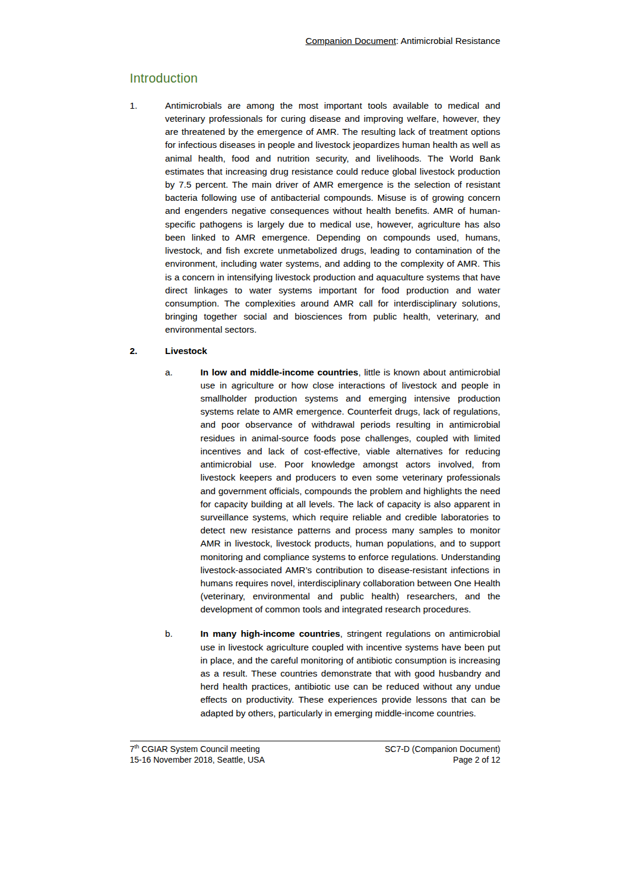Companion Document: Antimicrobial Resistance
Introduction
Antimicrobials are among the most important tools available to medical and veterinary professionals for curing disease and improving welfare, however, they are threatened by the emergence of AMR. The resulting lack of treatment options for infectious diseases in people and livestock jeopardizes human health as well as animal health, food and nutrition security, and livelihoods. The World Bank estimates that increasing drug resistance could reduce global livestock production by 7.5 percent. The main driver of AMR emergence is the selection of resistant bacteria following use of antibacterial compounds. Misuse is of growing concern and engenders negative consequences without health benefits. AMR of human-specific pathogens is largely due to medical use, however, agriculture has also been linked to AMR emergence. Depending on compounds used, humans, livestock, and fish excrete unmetabolized drugs, leading to contamination of the environment, including water systems, and adding to the complexity of AMR. This is a concern in intensifying livestock production and aquaculture systems that have direct linkages to water systems important for food production and water consumption. The complexities around AMR call for interdisciplinary solutions, bringing together social and biosciences from public health, veterinary, and environmental sectors.
Livestock
In low and middle-income countries, little is known about antimicrobial use in agriculture or how close interactions of livestock and people in smallholder production systems and emerging intensive production systems relate to AMR emergence. Counterfeit drugs, lack of regulations, and poor observance of withdrawal periods resulting in antimicrobial residues in animal-source foods pose challenges, coupled with limited incentives and lack of cost-effective, viable alternatives for reducing antimicrobial use. Poor knowledge amongst actors involved, from livestock keepers and producers to even some veterinary professionals and government officials, compounds the problem and highlights the need for capacity building at all levels. The lack of capacity is also apparent in surveillance systems, which require reliable and credible laboratories to detect new resistance patterns and process many samples to monitor AMR in livestock, livestock products, human populations, and to support monitoring and compliance systems to enforce regulations. Understanding livestock-associated AMR’s contribution to disease-resistant infections in humans requires novel, interdisciplinary collaboration between One Health (veterinary, environmental and public health) researchers, and the development of common tools and integrated research procedures.
In many high-income countries, stringent regulations on antimicrobial use in livestock agriculture coupled with incentive systems have been put in place, and the careful monitoring of antibiotic consumption is increasing as a result. These countries demonstrate that with good husbandry and herd health practices, antibiotic use can be reduced without any undue effects on productivity. These experiences provide lessons that can be adapted by others, particularly in emerging middle-income countries.
7th CGIAR System Council meeting
15-16 November 2018, Seattle, USA
SC7-D (Companion Document)
Page 2 of 12